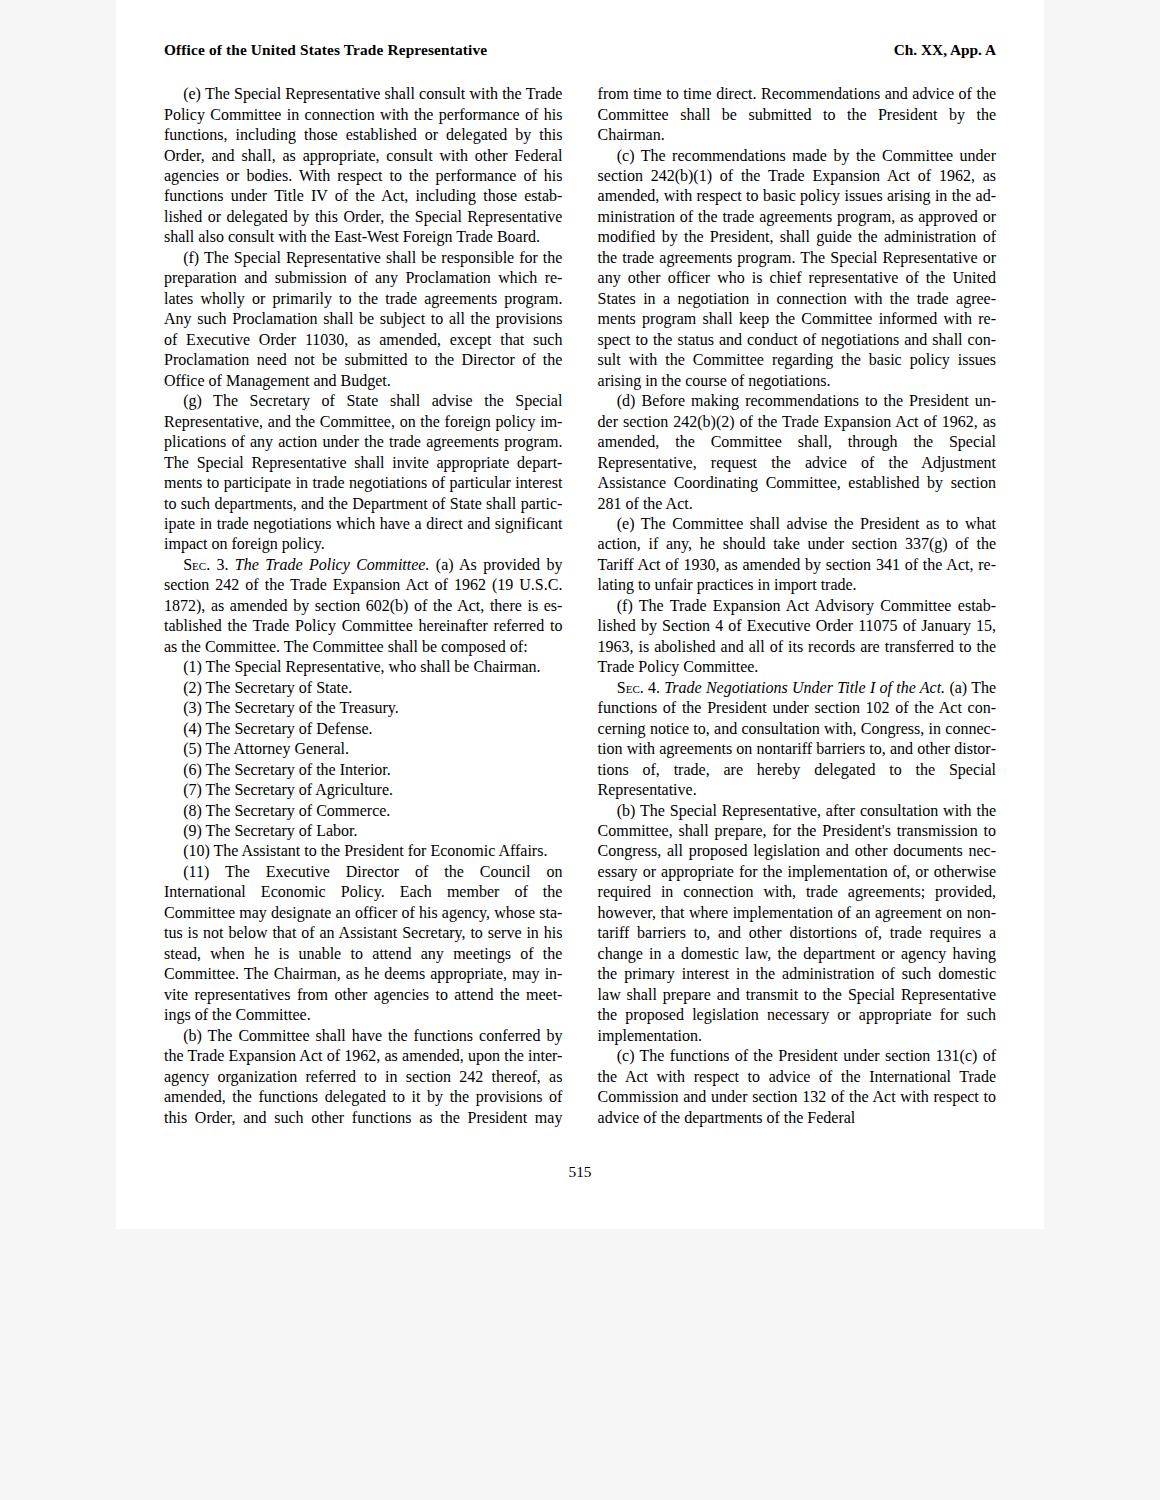Office of the United States Trade Representative Ch. XX, App. A
(e) The Special Representative shall consult with the Trade Policy Committee in connection with the performance of his functions, including those established or delegated by this Order, and shall, as appropriate, consult with other Federal agencies or bodies. With respect to the performance of his functions under Title IV of the Act, including those established or delegated by this Order, the Special Representative shall also consult with the East-West Foreign Trade Board.
(f) The Special Representative shall be responsible for the preparation and submission of any Proclamation which relates wholly or primarily to the trade agreements program. Any such Proclamation shall be subject to all the provisions of Executive Order 11030, as amended, except that such Proclamation need not be submitted to the Director of the Office of Management and Budget.
(g) The Secretary of State shall advise the Special Representative, and the Committee, on the foreign policy implications of any action under the trade agreements program. The Special Representative shall invite appropriate departments to participate in trade negotiations of particular interest to such departments, and the Department of State shall participate in trade negotiations which have a direct and significant impact on foreign policy.
Sec. 3. The Trade Policy Committee. (a) As provided by section 242 of the Trade Expansion Act of 1962 (19 U.S.C. 1872), as amended by section 602(b) of the Act, there is established the Trade Policy Committee hereinafter referred to as the Committee. The Committee shall be composed of:
(1) The Special Representative, who shall be Chairman.
(2) The Secretary of State.
(3) The Secretary of the Treasury.
(4) The Secretary of Defense.
(5) The Attorney General.
(6) The Secretary of the Interior.
(7) The Secretary of Agriculture.
(8) The Secretary of Commerce.
(9) The Secretary of Labor.
(10) The Assistant to the President for Economic Affairs.
(11) The Executive Director of the Council on International Economic Policy. Each member of the Committee may designate an officer of his agency, whose status is not below that of an Assistant Secretary, to serve in his stead, when he is unable to attend any meetings of the Committee. The Chairman, as he deems appropriate, may invite representatives from other agencies to attend the meetings of the Committee.
(b) The Committee shall have the functions conferred by the Trade Expansion Act of 1962, as amended, upon the inter-agency organization referred to in section 242 thereof, as amended, the functions delegated to it by the provisions of this Order, and such other functions as the President may from time to time direct. Recommendations and advice of the Committee shall be submitted to the President by the Chairman.
(c) The recommendations made by the Committee under section 242(b)(1) of the Trade Expansion Act of 1962, as amended, with respect to basic policy issues arising in the administration of the trade agreements program, as approved or modified by the President, shall guide the administration of the trade agreements program. The Special Representative or any other officer who is chief representative of the United States in a negotiation in connection with the trade agreements program shall keep the Committee informed with respect to the status and conduct of negotiations and shall consult with the Committee regarding the basic policy issues arising in the course of negotiations.
(d) Before making recommendations to the President under section 242(b)(2) of the Trade Expansion Act of 1962, as amended, the Committee shall, through the Special Representative, request the advice of the Adjustment Assistance Coordinating Committee, established by section 281 of the Act.
(e) The Committee shall advise the President as to what action, if any, he should take under section 337(g) of the Tariff Act of 1930, as amended by section 341 of the Act, relating to unfair practices in import trade.
(f) The Trade Expansion Act Advisory Committee established by Section 4 of Executive Order 11075 of January 15, 1963, is abolished and all of its records are transferred to the Trade Policy Committee.
Sec. 4. Trade Negotiations Under Title I of the Act. (a) The functions of the President under section 102 of the Act concerning notice to, and consultation with, Congress, in connection with agreements on nontariff barriers to, and other distortions of, trade, are hereby delegated to the Special Representative.
(b) The Special Representative, after consultation with the Committee, shall prepare, for the President's transmission to Congress, all proposed legislation and other documents necessary or appropriate for the implementation of, or otherwise required in connection with, trade agreements; provided, however, that where implementation of an agreement on nontariff barriers to, and other distortions of, trade requires a change in a domestic law, the department or agency having the primary interest in the administration of such domestic law shall prepare and transmit to the Special Representative the proposed legislation necessary or appropriate for such implementation.
(c) The functions of the President under section 131(c) of the Act with respect to advice of the International Trade Commission and under section 132 of the Act with respect to advice of the departments of the Federal
515